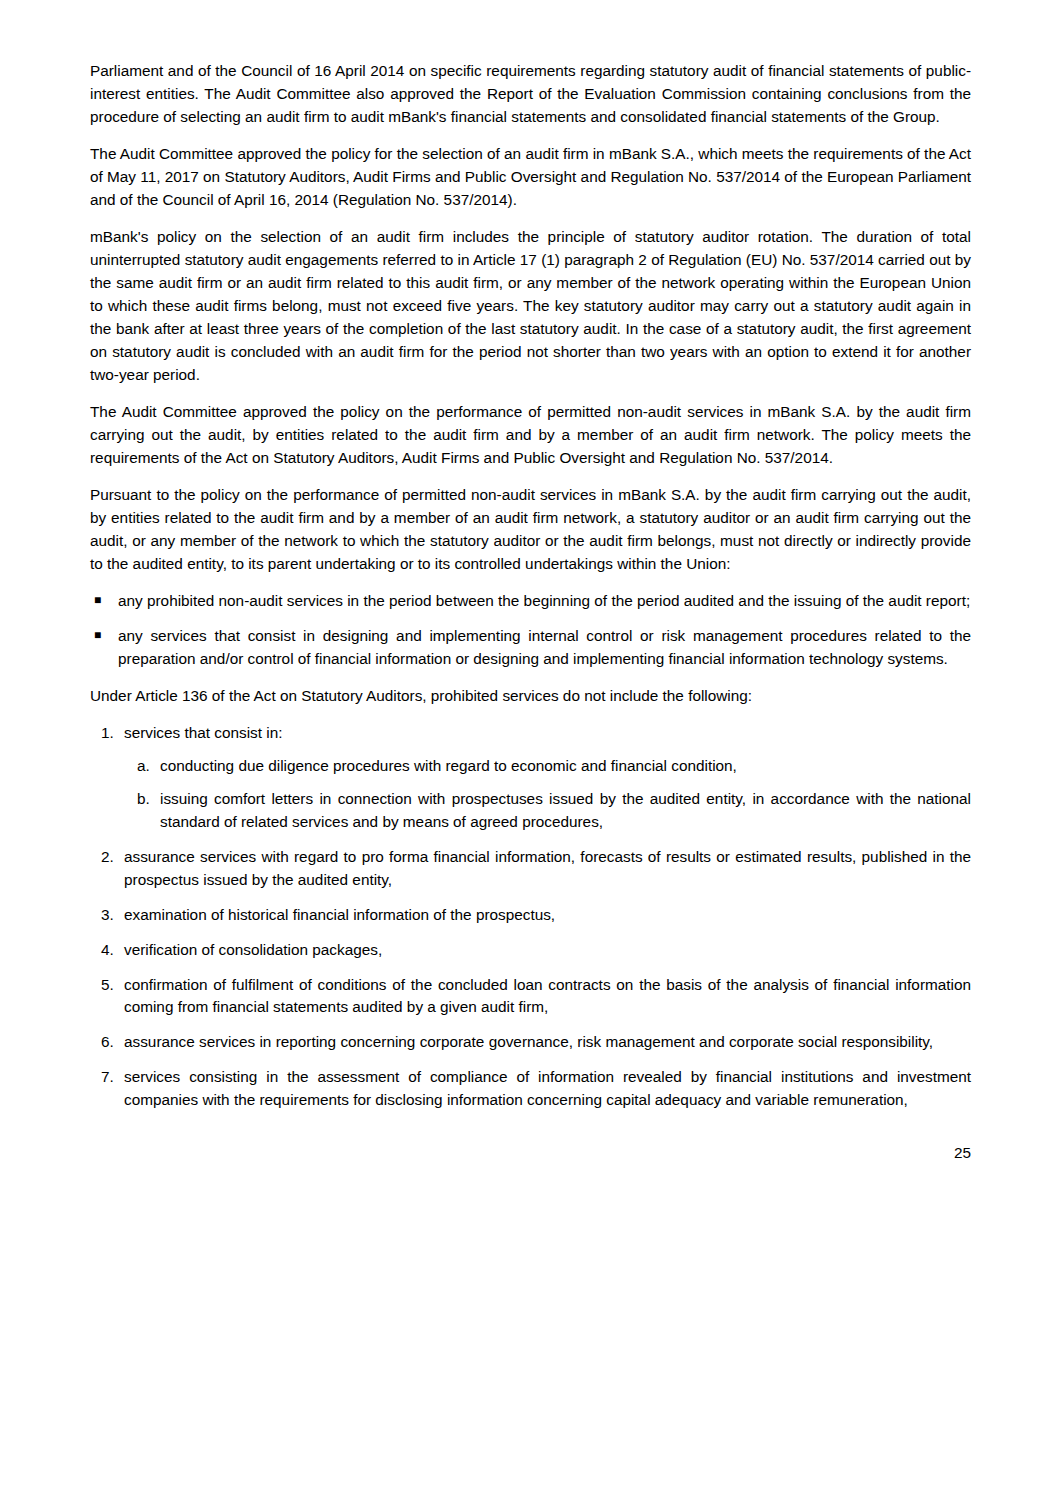Parliament and of the Council of 16 April 2014 on specific requirements regarding statutory audit of financial statements of public-interest entities. The Audit Committee also approved the Report of the Evaluation Commission containing conclusions from the procedure of selecting an audit firm to audit mBank's financial statements and consolidated financial statements of the Group.
The Audit Committee approved the policy for the selection of an audit firm in mBank S.A., which meets the requirements of the Act of May 11, 2017 on Statutory Auditors, Audit Firms and Public Oversight and Regulation No. 537/2014 of the European Parliament and of the Council of April 16, 2014 (Regulation No. 537/2014).
mBank's policy on the selection of an audit firm includes the principle of statutory auditor rotation. The duration of total uninterrupted statutory audit engagements referred to in Article 17 (1) paragraph 2 of Regulation (EU) No. 537/2014 carried out by the same audit firm or an audit firm related to this audit firm, or any member of the network operating within the European Union to which these audit firms belong, must not exceed five years. The key statutory auditor may carry out a statutory audit again in the bank after at least three years of the completion of the last statutory audit. In the case of a statutory audit, the first agreement on statutory audit is concluded with an audit firm for the period not shorter than two years with an option to extend it for another two-year period.
The Audit Committee approved the policy on the performance of permitted non-audit services in mBank S.A. by the audit firm carrying out the audit, by entities related to the audit firm and by a member of an audit firm network. The policy meets the requirements of the Act on Statutory Auditors, Audit Firms and Public Oversight and Regulation No. 537/2014.
Pursuant to the policy on the performance of permitted non-audit services in mBank S.A. by the audit firm carrying out the audit, by entities related to the audit firm and by a member of an audit firm network, a statutory auditor or an audit firm carrying out the audit, or any member of the network to which the statutory auditor or the audit firm belongs, must not directly or indirectly provide to the audited entity, to its parent undertaking or to its controlled undertakings within the Union:
any prohibited non-audit services in the period between the beginning of the period audited and the issuing of the audit report;
any services that consist in designing and implementing internal control or risk management procedures related to the preparation and/or control of financial information or designing and implementing financial information technology systems.
Under Article 136 of the Act on Statutory Auditors, prohibited services do not include the following:
services that consist in:
conducting due diligence procedures with regard to economic and financial condition,
issuing comfort letters in connection with prospectuses issued by the audited entity, in accordance with the national standard of related services and by means of agreed procedures,
assurance services with regard to pro forma financial information, forecasts of results or estimated results, published in the prospectus issued by the audited entity,
examination of historical financial information of the prospectus,
verification of consolidation packages,
confirmation of fulfilment of conditions of the concluded loan contracts on the basis of the analysis of financial information coming from financial statements audited by a given audit firm,
assurance services in reporting concerning corporate governance, risk management and corporate social responsibility,
services consisting in the assessment of compliance of information revealed by financial institutions and investment companies with the requirements for disclosing information concerning capital adequacy and variable remuneration,
25